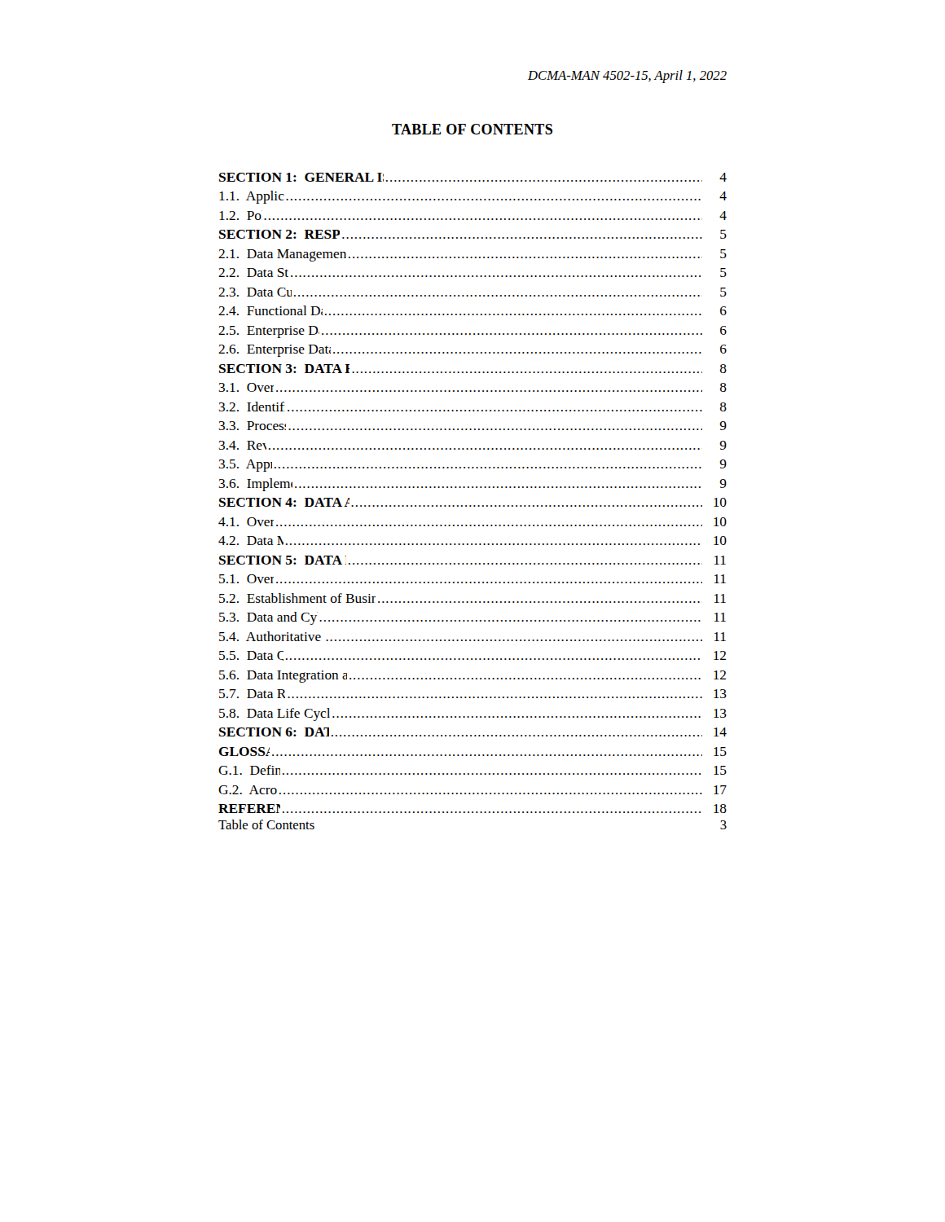DCMA-MAN 4502-15, April 1, 2022
TABLE OF CONTENTS
Section 1: General Issuance Information .......................................................................................................................................................... 4
1.1. Applicability .......................................................................................................................................................... 4
1.2. Policy .......................................................................................................................................................... 4
Section 2: Responsibilities .......................................................................................................................................................... 5
2.1. Data Management Committee Chair .......................................................................................................................................................... 5
2.2. Data Stewards .......................................................................................................................................................... 5
2.3. Data Custodian .......................................................................................................................................................... 5
2.4. Functional Data Managers .......................................................................................................................................................... 6
2.5. Enterprise Data Architect .......................................................................................................................................................... 6
2.6. Enterprise Data Quality Team .......................................................................................................................................................... 6
Section 3: Data Requirements .......................................................................................................................................................... 8
3.1. Overview .......................................................................................................................................................... 8
3.2. Identification .......................................................................................................................................................... 8
3.3. Process Entry .......................................................................................................................................................... 9
3.4. Review .......................................................................................................................................................... 9
3.5. Approval .......................................................................................................................................................... 9
3.6. Implementation .......................................................................................................................................................... 9
Section 4: Data Architecture .......................................................................................................................................................... 10
4.1. Overview .......................................................................................................................................................... 10
4.2. Data Models .......................................................................................................................................................... 10
Section 5: Data Management .......................................................................................................................................................... 11
5.1. Overview .......................................................................................................................................................... 11
5.2. Establishment of Business Data Governance Body .......................................................................................................................................................... 11
5.3. Data and Cyber Security .......................................................................................................................................................... 11
5.4. Authoritative Data Sources .......................................................................................................................................................... 11
5.5. Data Quality .......................................................................................................................................................... 12
5.6. Data Integration and Interoperability .......................................................................................................................................................... 12
5.7. Data Records .......................................................................................................................................................... 13
5.8. Data Life Cycle Management .......................................................................................................................................................... 13
Section 6: Data Metrics .......................................................................................................................................................... 14
Glossary .......................................................................................................................................................... 15
G.1. Definitions .......................................................................................................................................................... 15
G.2. Acronyms .......................................................................................................................................................... 17
References .......................................................................................................................................................... 18
Table of Contents 3